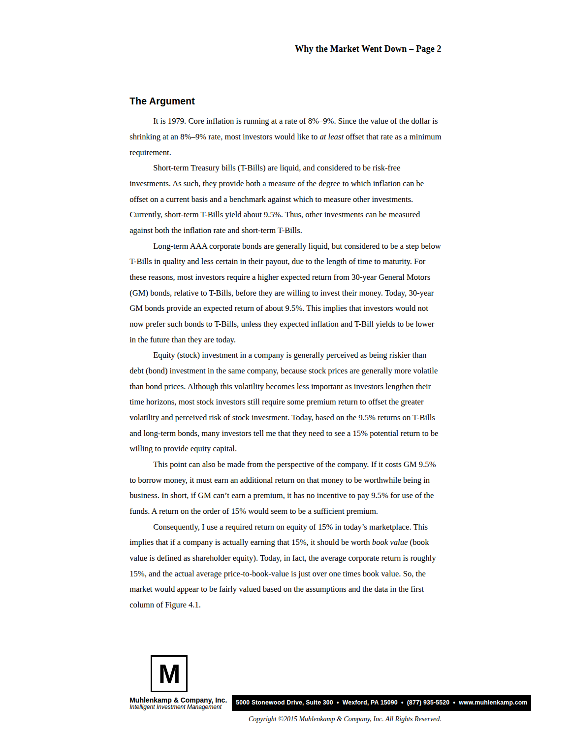Why the Market Went Down – Page 2
The Argument
It is 1979. Core inflation is running at a rate of 8%–9%. Since the value of the dollar is shrinking at an 8%–9% rate, most investors would like to at least offset that rate as a minimum requirement.
Short-term Treasury bills (T-Bills) are liquid, and considered to be risk-free investments. As such, they provide both a measure of the degree to which inflation can be offset on a current basis and a benchmark against which to measure other investments. Currently, short-term T-Bills yield about 9.5%. Thus, other investments can be measured against both the inflation rate and short-term T-Bills.
Long-term AAA corporate bonds are generally liquid, but considered to be a step below T-Bills in quality and less certain in their payout, due to the length of time to maturity. For these reasons, most investors require a higher expected return from 30-year General Motors (GM) bonds, relative to T-Bills, before they are willing to invest their money. Today, 30-year GM bonds provide an expected return of about 9.5%. This implies that investors would not now prefer such bonds to T-Bills, unless they expected inflation and T-Bill yields to be lower in the future than they are today.
Equity (stock) investment in a company is generally perceived as being riskier than debt (bond) investment in the same company, because stock prices are generally more volatile than bond prices. Although this volatility becomes less important as investors lengthen their time horizons, most stock investors still require some premium return to offset the greater volatility and perceived risk of stock investment. Today, based on the 9.5% returns on T-Bills and long-term bonds, many investors tell me that they need to see a 15% potential return to be willing to provide equity capital.
This point can also be made from the perspective of the company. If it costs GM 9.5% to borrow money, it must earn an additional return on that money to be worthwhile being in business. In short, if GM can’t earn a premium, it has no incentive to pay 9.5% for use of the funds. A return on the order of 15% would seem to be a sufficient premium.
Consequently, I use a required return on equity of 15% in today’s marketplace. This implies that if a company is actually earning that 15%, it should be worth book value (book value is defined as shareholder equity). Today, in fact, the average corporate return is roughly 15%, and the actual average price-to-book-value is just over one times book value. So, the market would appear to be fairly valued based on the assumptions and the data in the first column of Figure 4.1.
M
Muhlenkamp & Company, Inc.
Intelligent Investment Management
5000 Stonewood Drive, Suite 300 • Wexford, PA 15090 • (877) 935-5520 • www.muhlenkamp.com
Copyright ©2015 Muhlenkamp & Company, Inc. All Rights Reserved.